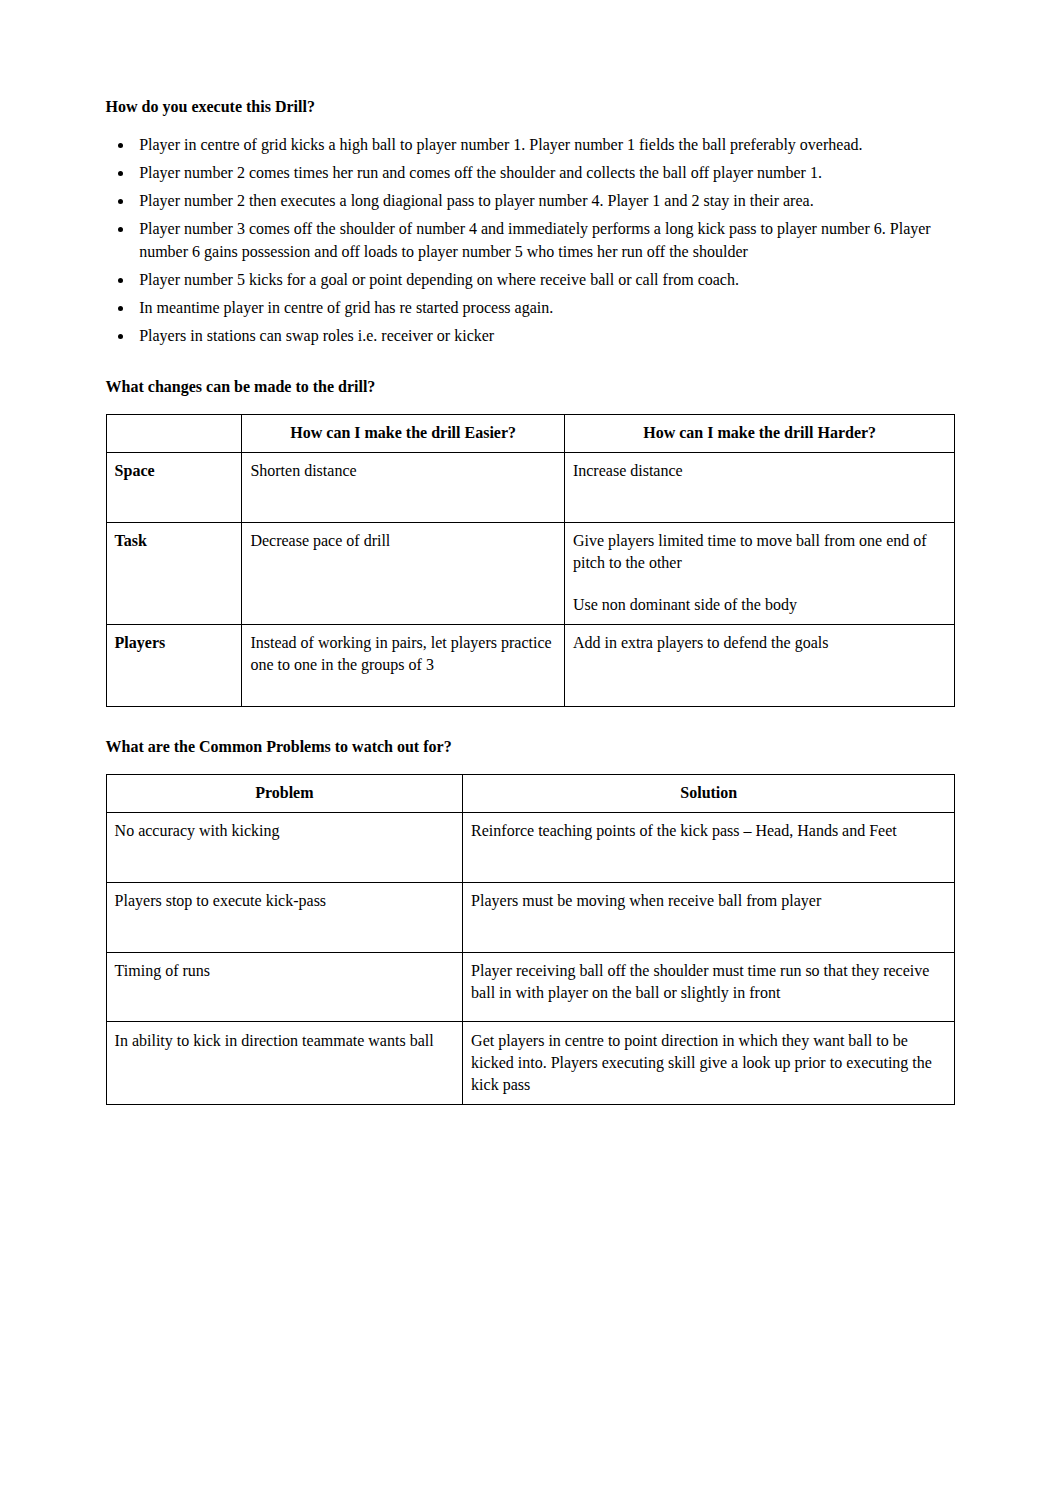How do you execute this Drill?
Player in centre of grid kicks a high ball to player number 1. Player number 1 fields the ball preferably overhead.
Player number 2 comes times her run and comes off the shoulder and collects the ball off player number 1.
Player number 2 then executes a long diagional pass to player number 4. Player 1 and 2 stay in their area.
Player number 3 comes off the shoulder of number 4 and immediately performs a long kick pass to player number 6. Player number 6 gains possession and off loads to player number 5 who times her run off the shoulder
Player number 5 kicks for a goal or point depending on where receive ball or call from coach.
In meantime player in centre of grid has re started process again.
Players in stations can swap roles i.e. receiver or kicker
What changes can be made to the drill?
| | How can I make the drill Easier? | How can I make the drill Harder? |
| --- | --- | --- |
| Space | Shorten distance | Increase distance |
| Task | Decrease pace of drill | Give players limited time to move ball from one end of pitch to the other Use non dominant side of the body |
| Players | Instead of working in pairs, let players practice one to one in the groups of 3 | Add in extra players to defend the goals |
What are the Common Problems to watch out for?
| Problem | Solution |
| --- | --- |
| No accuracy with kicking | Reinforce teaching points of the kick pass – Head, Hands and Feet |
| Players stop to execute kick-pass | Players must be moving when receive ball from player |
| Timing of runs | Player receiving ball off the shoulder must time run so that they receive ball in with player on the ball or slightly in front |
| In ability to kick in direction teammate wants ball | Get players in centre to point direction in which they want ball to be kicked into. Players executing skill give a look up prior to executing the kick pass |